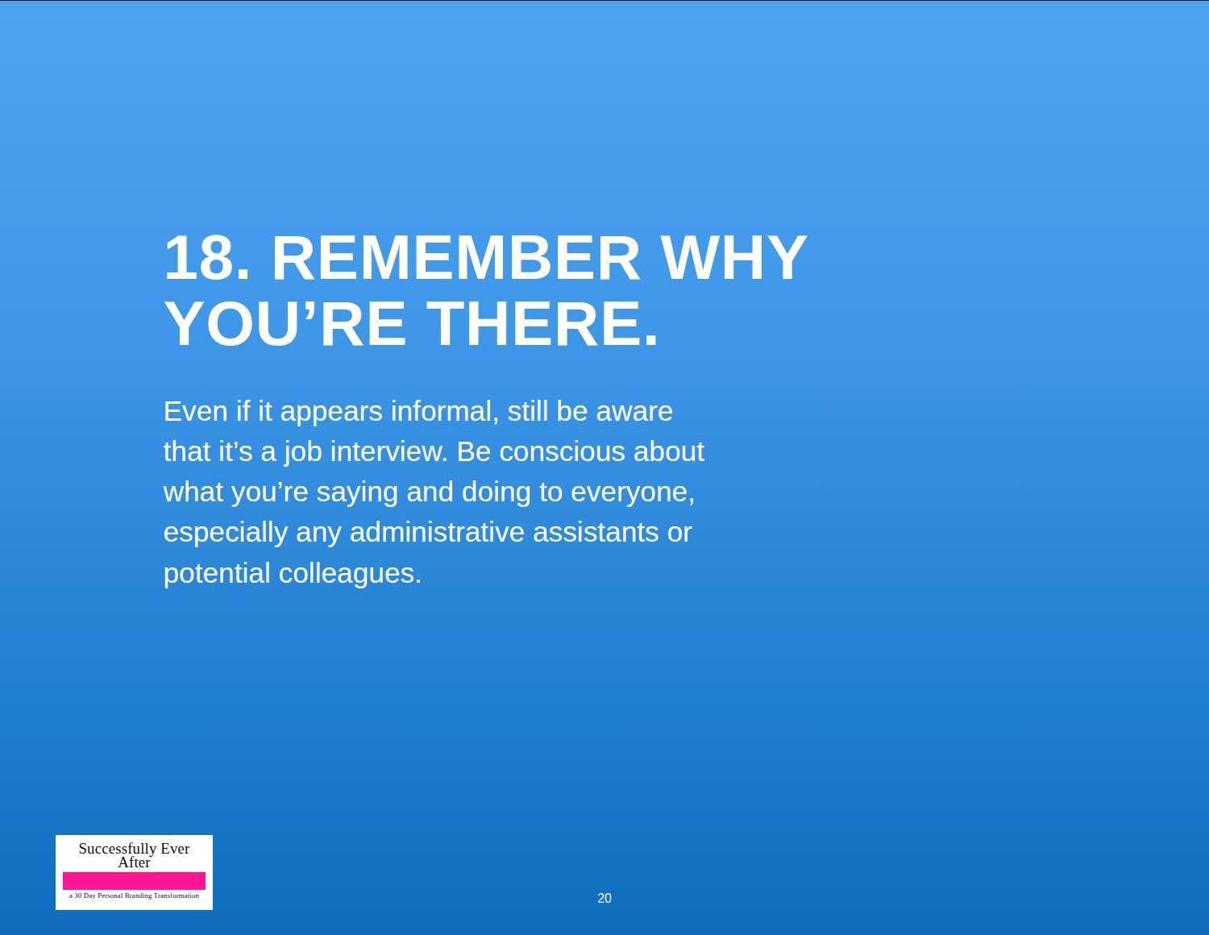18. Remember why
you’re there.
Even if it appears informal, still be aware that it’s a job interview. Be conscious about what you’re saying and doing to everyone, especially any administrative assistants or potential colleagues.
Successfully EverAfter a 30 Day Personal Branding Transformation
20